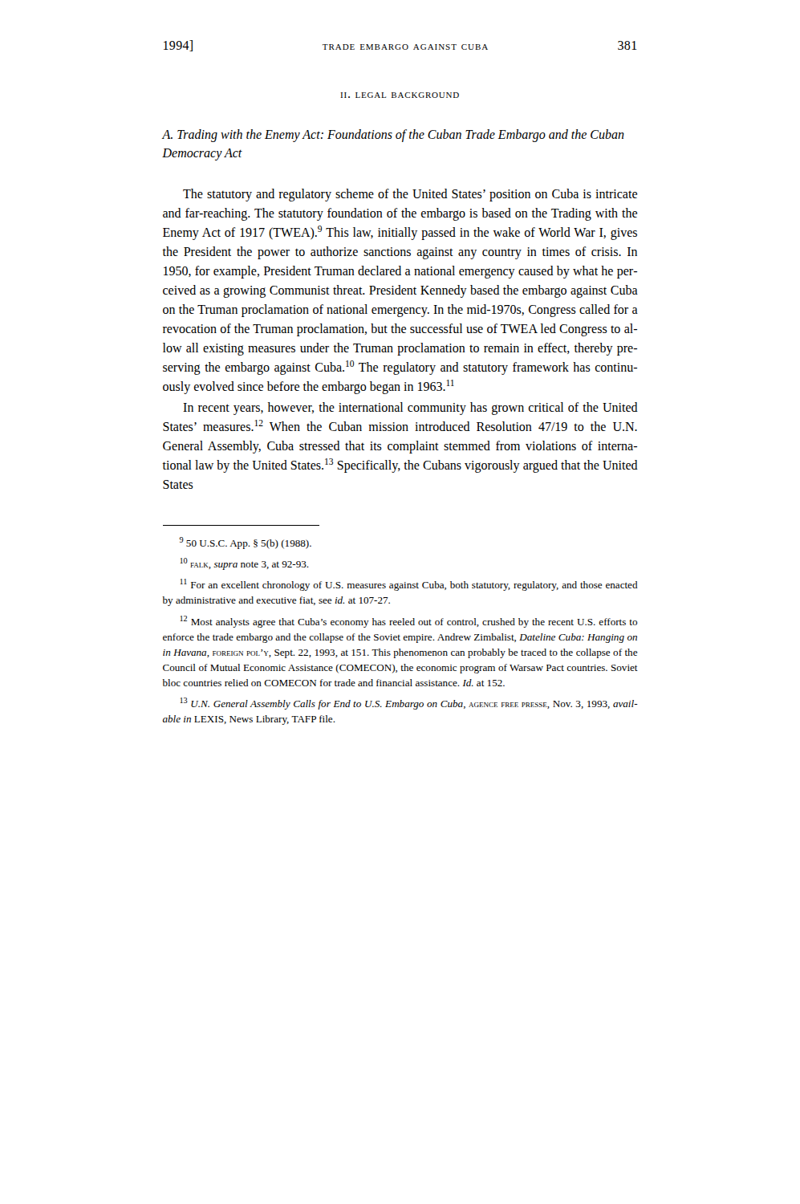1994] Trade Embargo Against Cuba 381
II. Legal Background
A. Trading with the Enemy Act: Foundations of the Cuban Trade Embargo and the Cuban Democracy Act
The statutory and regulatory scheme of the United States’ position on Cuba is intricate and far-reaching. The statutory foundation of the embargo is based on the Trading with the Enemy Act of 1917 (TWEA).9 This law, initially passed in the wake of World War I, gives the President the power to authorize sanctions against any country in times of crisis. In 1950, for example, President Truman declared a national emergency caused by what he perceived as a growing Communist threat. President Kennedy based the embargo against Cuba on the Truman proclamation of national emergency. In the mid-1970s, Congress called for a revocation of the Truman proclamation, but the successful use of TWEA led Congress to allow all existing measures under the Truman proclamation to remain in effect, thereby preserving the embargo against Cuba.10 The regulatory and statutory framework has continuously evolved since before the embargo began in 1963.11
In recent years, however, the international community has grown critical of the United States’ measures.12 When the Cuban mission introduced Resolution 47/19 to the U.N. General Assembly, Cuba stressed that its complaint stemmed from violations of international law by the United States.13 Specifically, the Cubans vigorously argued that the United States
9 50 U.S.C. App. § 5(b) (1988).
10 Falk, supra note 3, at 92-93.
11 For an excellent chronology of U.S. measures against Cuba, both statutory, regulatory, and those enacted by administrative and executive fiat, see id. at 107-27.
12 Most analysts agree that Cuba’s economy has reeled out of control, crushed by the recent U.S. efforts to enforce the trade embargo and the collapse of the Soviet empire. Andrew Zimbalist, Dateline Cuba: Hanging on in Havana, Foreign Pol’y, Sept. 22, 1993, at 151. This phenomenon can probably be traced to the collapse of the Council of Mutual Economic Assistance (COMECON), the economic program of Warsaw Pact countries. Soviet bloc countries relied on COMECON for trade and financial assistance. Id. at 152.
13 U.N. General Assembly Calls for End to U.S. Embargo on Cuba, Agence Free Presse, Nov. 3, 1993, available in LEXIS, News Library, TAFP file.